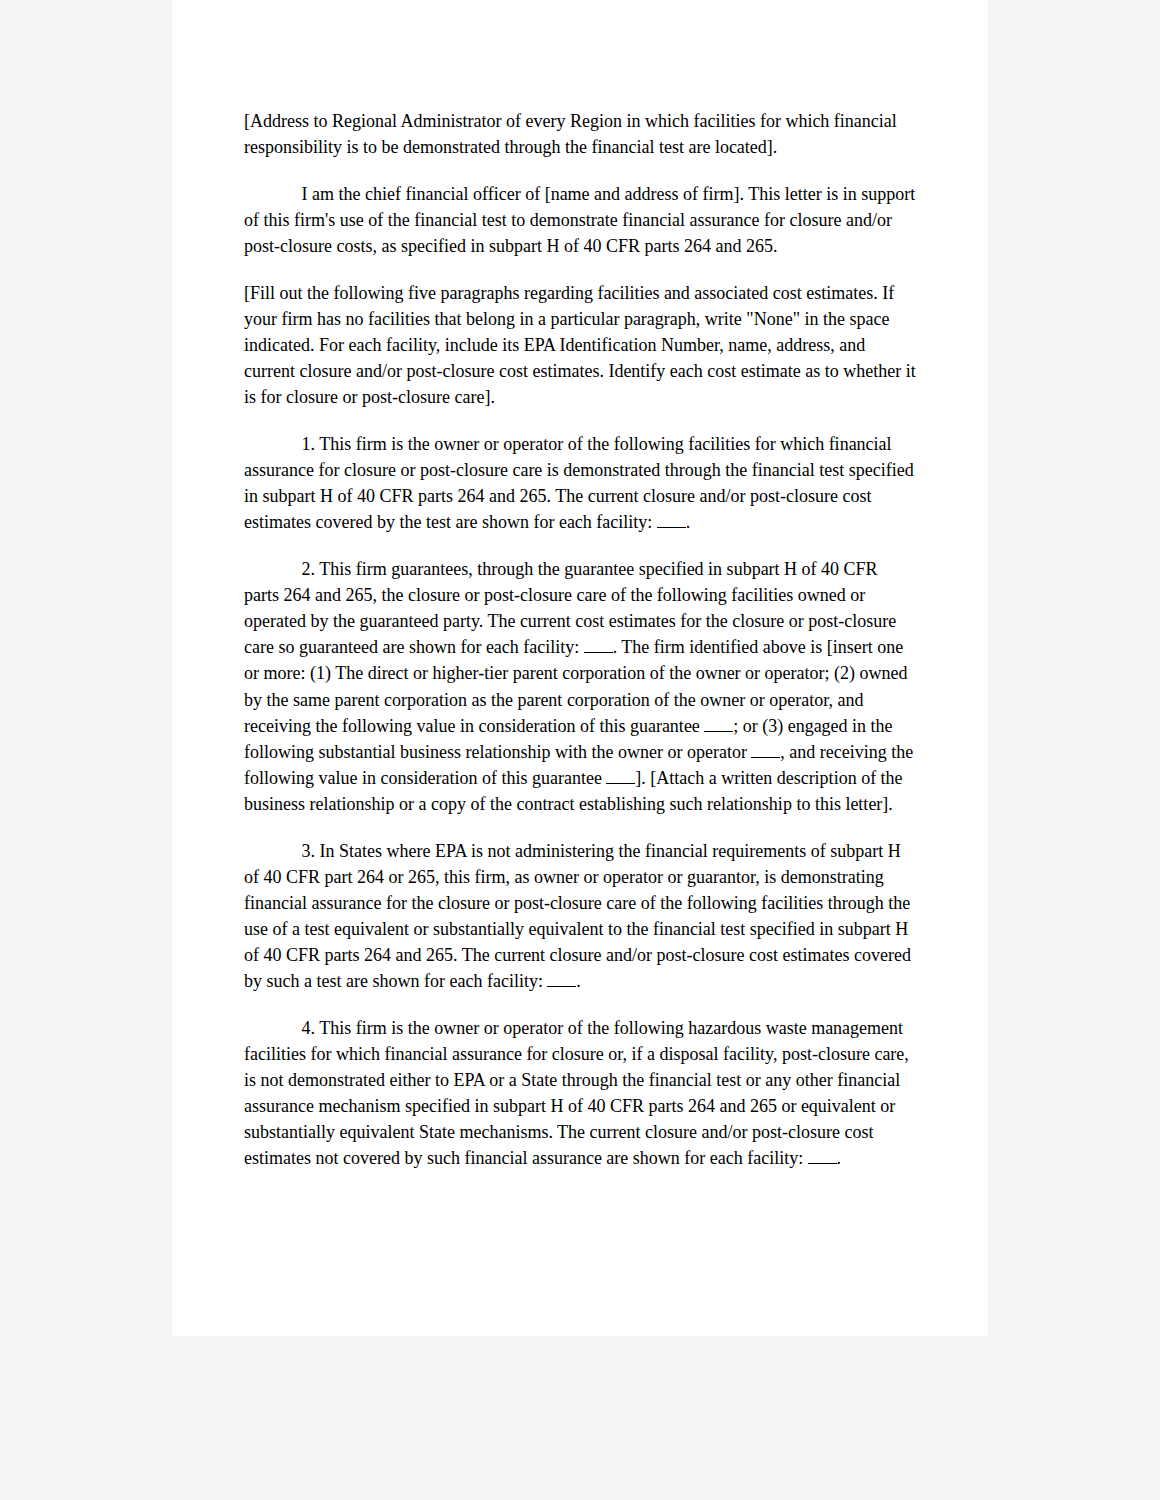[Address to Regional Administrator of every Region in which facilities for which financial responsibility is to be demonstrated through the financial test are located].
I am the chief financial officer of [name and address of firm]. This letter is in support of this firm's use of the financial test to demonstrate financial assurance for closure and/or post-closure costs, as specified in subpart H of 40 CFR parts 264 and 265.
[Fill out the following five paragraphs regarding facilities and associated cost estimates. If your firm has no facilities that belong in a particular paragraph, write "None" in the space indicated. For each facility, include its EPA Identification Number, name, address, and current closure and/or post-closure cost estimates. Identify each cost estimate as to whether it is for closure or post-closure care].
1. This firm is the owner or operator of the following facilities for which financial assurance for closure or post-closure care is demonstrated through the financial test specified in subpart H of 40 CFR parts 264 and 265. The current closure and/or post-closure cost estimates covered by the test are shown for each facility: .
2. This firm guarantees, through the guarantee specified in subpart H of 40 CFR parts 264 and 265, the closure or post-closure care of the following facilities owned or operated by the guaranteed party. The current cost estimates for the closure or post-closure care so guaranteed are shown for each facility: . The firm identified above is [insert one or more: (1) The direct or higher-tier parent corporation of the owner or operator; (2) owned by the same parent corporation as the parent corporation of the owner or operator, and receiving the following value in consideration of this guarantee ; or (3) engaged in the following substantial business relationship with the owner or operator , and receiving the following value in consideration of this guarantee ]. [Attach a written description of the business relationship or a copy of the contract establishing such relationship to this letter].
3. In States where EPA is not administering the financial requirements of subpart H of 40 CFR part 264 or 265, this firm, as owner or operator or guarantor, is demonstrating financial assurance for the closure or post-closure care of the following facilities through the use of a test equivalent or substantially equivalent to the financial test specified in subpart H of 40 CFR parts 264 and 265. The current closure and/or post-closure cost estimates covered by such a test are shown for each facility: .
4. This firm is the owner or operator of the following hazardous waste management facilities for which financial assurance for closure or, if a disposal facility, post-closure care, is not demonstrated either to EPA or a State through the financial test or any other financial assurance mechanism specified in subpart H of 40 CFR parts 264 and 265 or equivalent or substantially equivalent State mechanisms. The current closure and/or post-closure cost estimates not covered by such financial assurance are shown for each facility: .